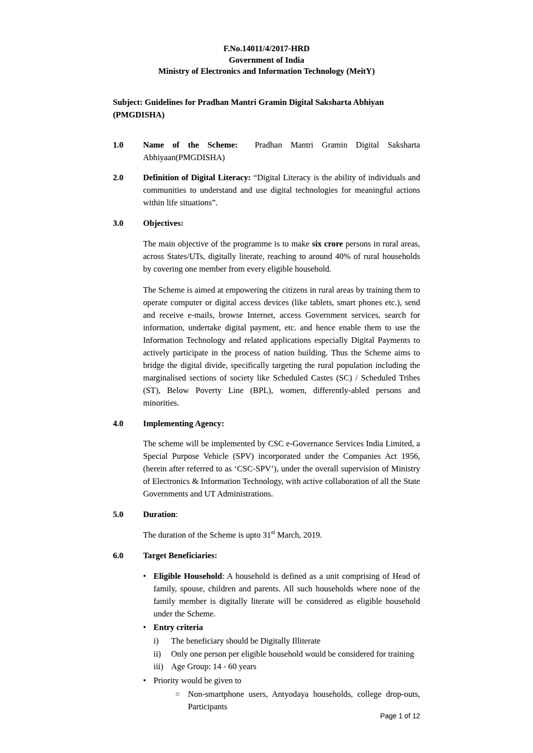F.No.14011/4/2017-HRD
Government of India
Ministry of Electronics and Information Technology (MeitY)
Subject: Guidelines for Pradhan Mantri Gramin Digital Saksharta Abhiyan (PMGDISHA)
1.0
Name of the Scheme: Pradhan Mantri Gramin Digital Saksharta Abhiyaan(PMGDISHA)
2.0
Definition of Digital Literacy: “Digital Literacy is the ability of individuals and communities to understand and use digital technologies for meaningful actions within life situations”.
3.0
Objectives:
The main objective of the programme is to make six crore persons in rural areas, across States/UTs, digitally literate, reaching to around 40% of rural households by covering one member from every eligible household.
The Scheme is aimed at empowering the citizens in rural areas by training them to operate computer or digital access devices (like tablets, smart phones etc.), send and receive e-mails, browse Internet, access Government services, search for information, undertake digital payment, etc. and hence enable them to use the Information Technology and related applications especially Digital Payments to actively participate in the process of nation building. Thus the Scheme aims to bridge the digital divide, specifically targeting the rural population including the marginalised sections of society like Scheduled Castes (SC) / Scheduled Tribes (ST), Below Poverty Line (BPL), women, differently-abled persons and minorities.
4.0
Implementing Agency:
The scheme will be implemented by CSC e-Governance Services India Limited, a Special Purpose Vehicle (SPV) incorporated under the Companies Act 1956, (herein after referred to as ‘CSC-SPV’), under the overall supervision of Ministry of Electronics & Information Technology, with active collaboration of all the State Governments and UT Administrations.
5.0
Duration:
The duration of the Scheme is upto 31st March, 2019.
6.0
Target Beneficiaries:
Eligible Household: A household is defined as a unit comprising of Head of family, spouse, children and parents. All such households where none of the family member is digitally literate will be considered as eligible household under the Scheme.
Entry criteria
The beneficiary should be Digitally Illiterate
Only one person per eligible household would be considered for training
Age Group: 14 - 60 years
Priority would be given to
Non-smartphone users, Antyodaya households, college drop-outs, Participants
Page 1 of 12